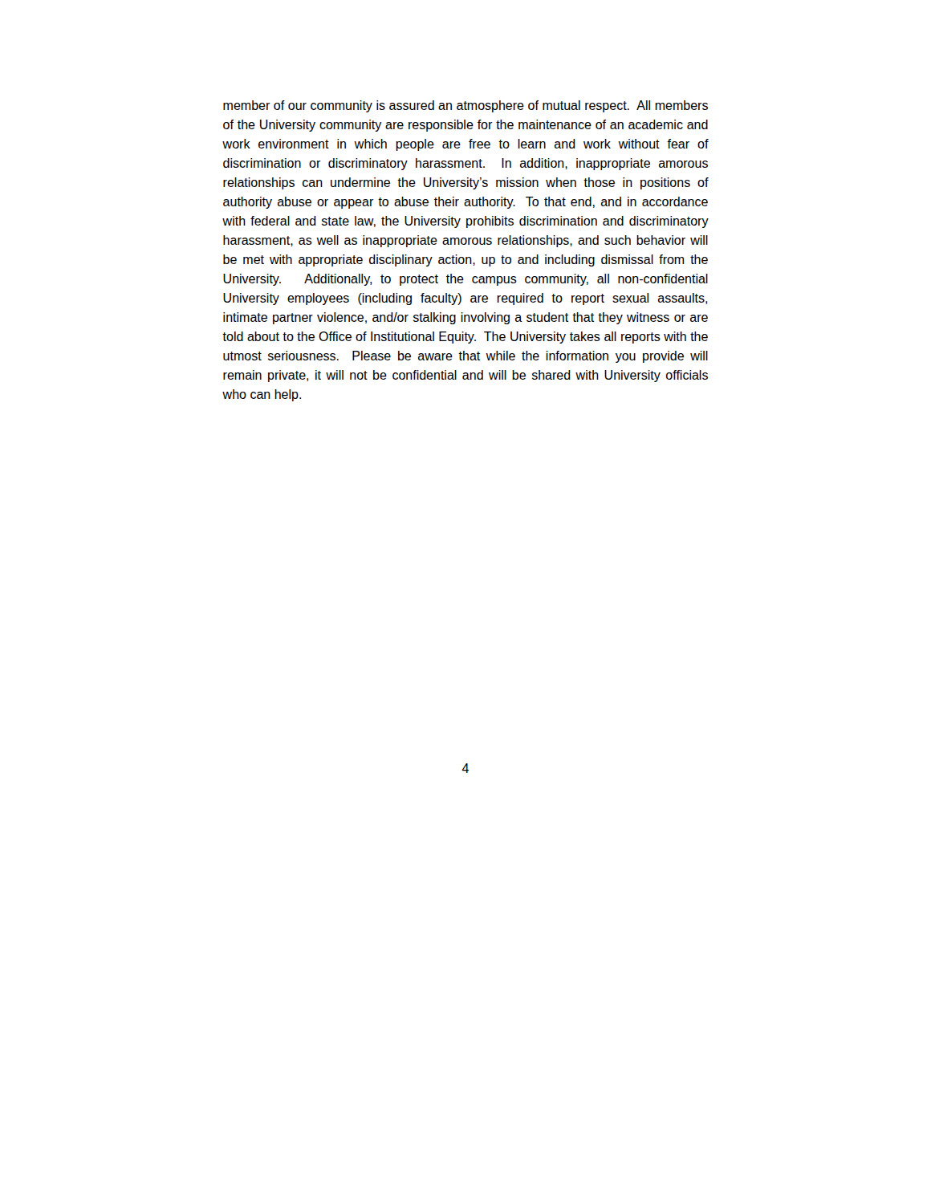member of our community is assured an atmosphere of mutual respect. All members of the University community are responsible for the maintenance of an academic and work environment in which people are free to learn and work without fear of discrimination or discriminatory harassment. In addition, inappropriate amorous relationships can undermine the University’s mission when those in positions of authority abuse or appear to abuse their authority. To that end, and in accordance with federal and state law, the University prohibits discrimination and discriminatory harassment, as well as inappropriate amorous relationships, and such behavior will be met with appropriate disciplinary action, up to and including dismissal from the University. Additionally, to protect the campus community, all non-confidential University employees (including faculty) are required to report sexual assaults, intimate partner violence, and/or stalking involving a student that they witness or are told about to the Office of Institutional Equity. The University takes all reports with the utmost seriousness. Please be aware that while the information you provide will remain private, it will not be confidential and will be shared with University officials who can help.
4